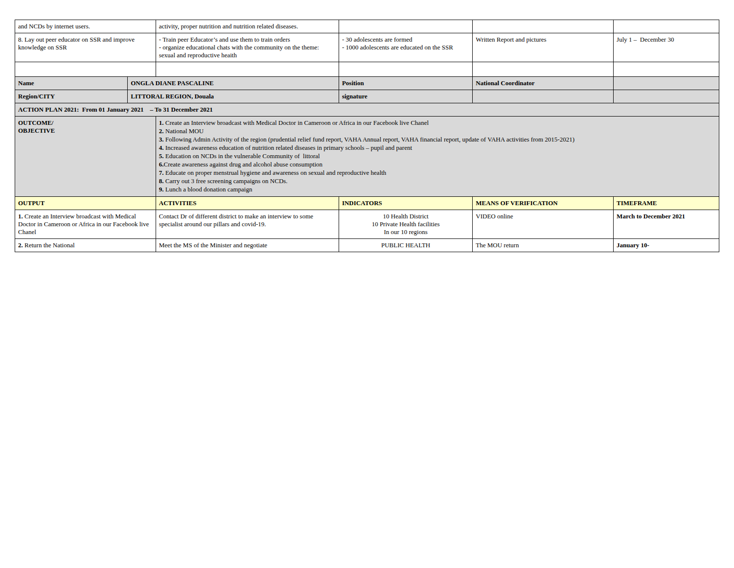| and NCDs by internet users. | activity, proper nutrition and nutrition related diseases. | | | |
| 8. Lay out peer educator on SSR and improve knowledge on SSR | - Train peer Educator’s and use them to train orders - organize educational chats with the community on the theme: sexual and reproductive heaith | - 30 adolescents are formed - 1000 adolescents are educated on the SSR | Written Report and pictures | July 1 – December 30 |
| Name | ONGLA DIANE PASCALINE | Position | National Coordinator | |
| Region/CITY | LITTORAL REGION, Douala | signature | | |
| ACTION PLAN 2021: From 01 January 2021 – To 31 December 2021 |
| OUTCOME/ OBJECTIVE | 1. Create an Interview broadcast with Medical Doctor in Cameroon or Africa in our Facebook live Chanel 2. National MOU 3. Following Admin Activity of the region (prudential relief fund report, VAHA Annual report, VAHA financial report, update of VAHA activities from 2015-2021) 4. Increased awareness education of nutrition related diseases in primary schools – pupil and parent 5. Education on NCDs in the vulnerable Community of littoral 6. Create awareness against drug and alcohol abuse consumption 7. Educate on proper menstrual hygiene and awareness on sexual and reproductive health 8. Carry out 3 free screening campaigns on NCDs. 9. Lunch a blood donation campaign |
| OUTPUT | ACTIVITIES | INDICATORS | MEANS OF VERIFICATION | TIMEFRAME |
| 1. Create an Interview broadcast with Medical Doctor in Cameroon or Africa in our Facebook live Chanel | Contact Dr of different district to make an interview to some specialist around our pillars and covid-19. | 10 Health District 10 Private Health facilities In our 10 regions | VIDEO online | March to December 2021 |
| 2. Return the National | Meet the MS of the Minister and negotiate | PUBLIC HEALTH | The MOU return | January 10- |